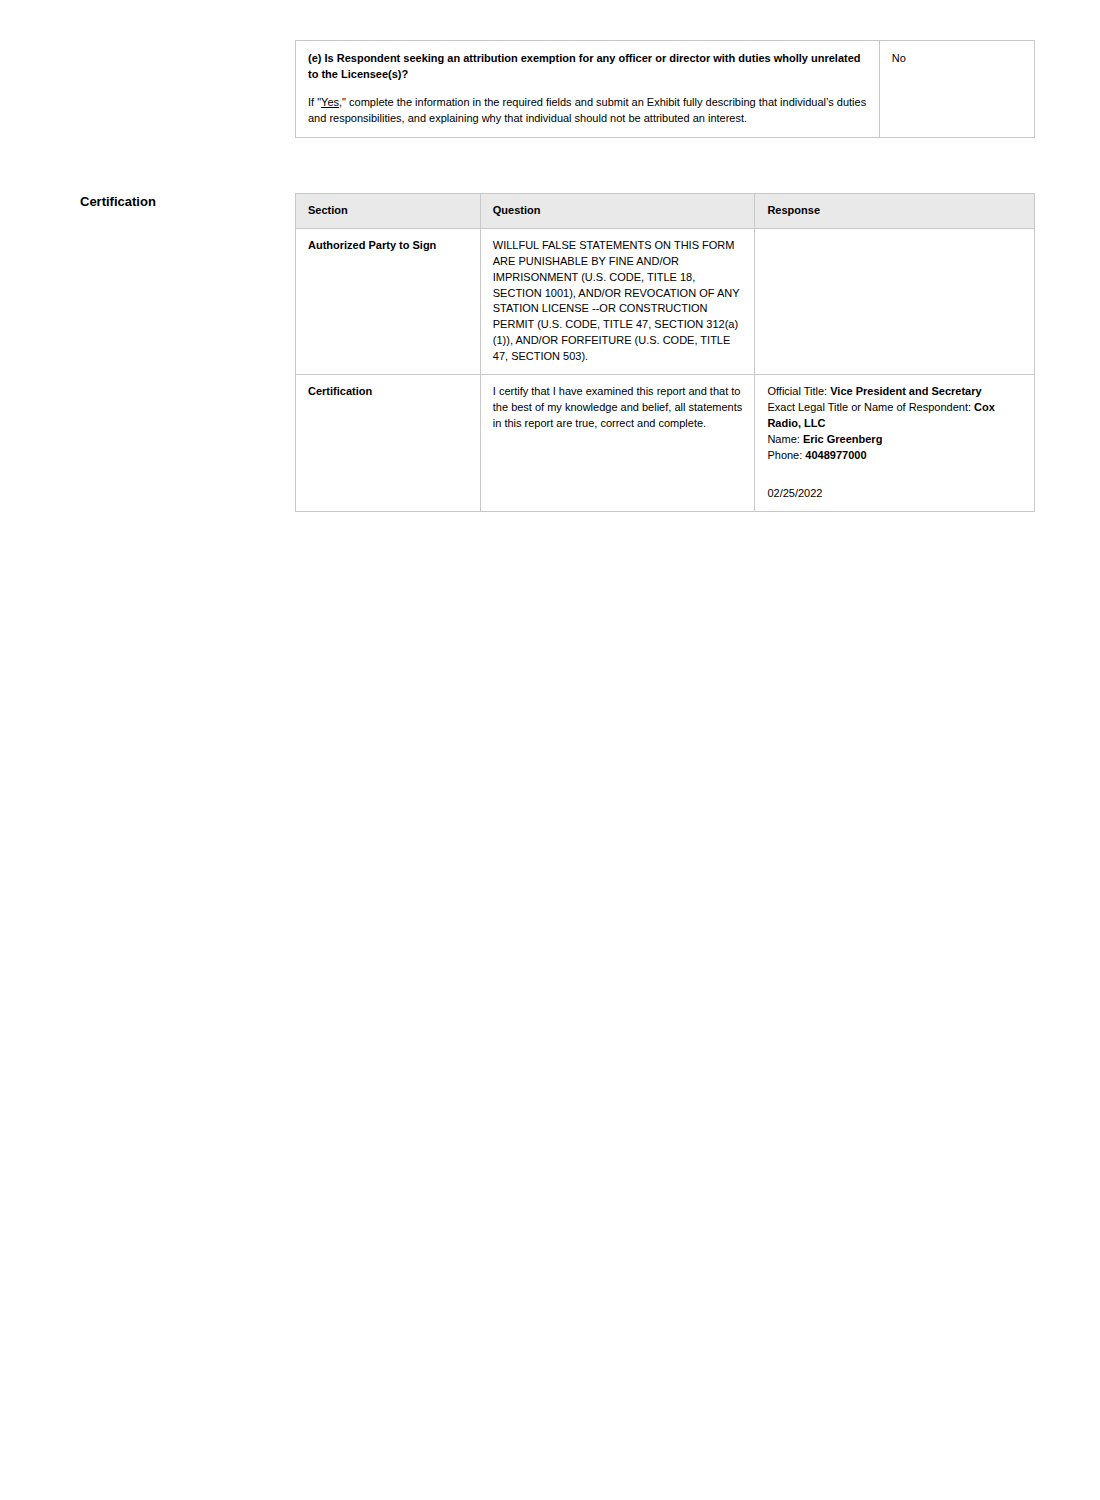| (e) Is Respondent seeking an attribution exemption for any officer or director with duties wholly unrelated to the Licensee(s)? If " Yes ," complete the information in the required fields and submit an Exhibit fully describing that individual’s duties and responsibilities, and explaining why that individual should not be attributed an interest. | No |
Certification
| Section | Question | Response |
| --- | --- | --- |
| Authorized Party to Sign | WILLFUL FALSE STATEMENTS ON THIS FORM ARE PUNISHABLE BY FINE AND/OR IMPRISONMENT (U.S. CODE, TITLE 18, SECTION 1001), AND/OR REVOCATION OF ANY STATION LICENSE --OR CONSTRUCTION PERMIT (U.S. CODE, TITLE 47, SECTION 312(a)(1)), AND/OR FORFEITURE (U.S. CODE, TITLE 47, SECTION 503). | |
| Certification | I certify that I have examined this report and that to the best of my knowledge and belief, all statements in this report are true, correct and complete. | Official Title: Vice President and Secretary Exact Legal Title or Name of Respondent: Cox Radio, LLC Name: Eric Greenberg Phone: 4048977000 02/25/2022 |